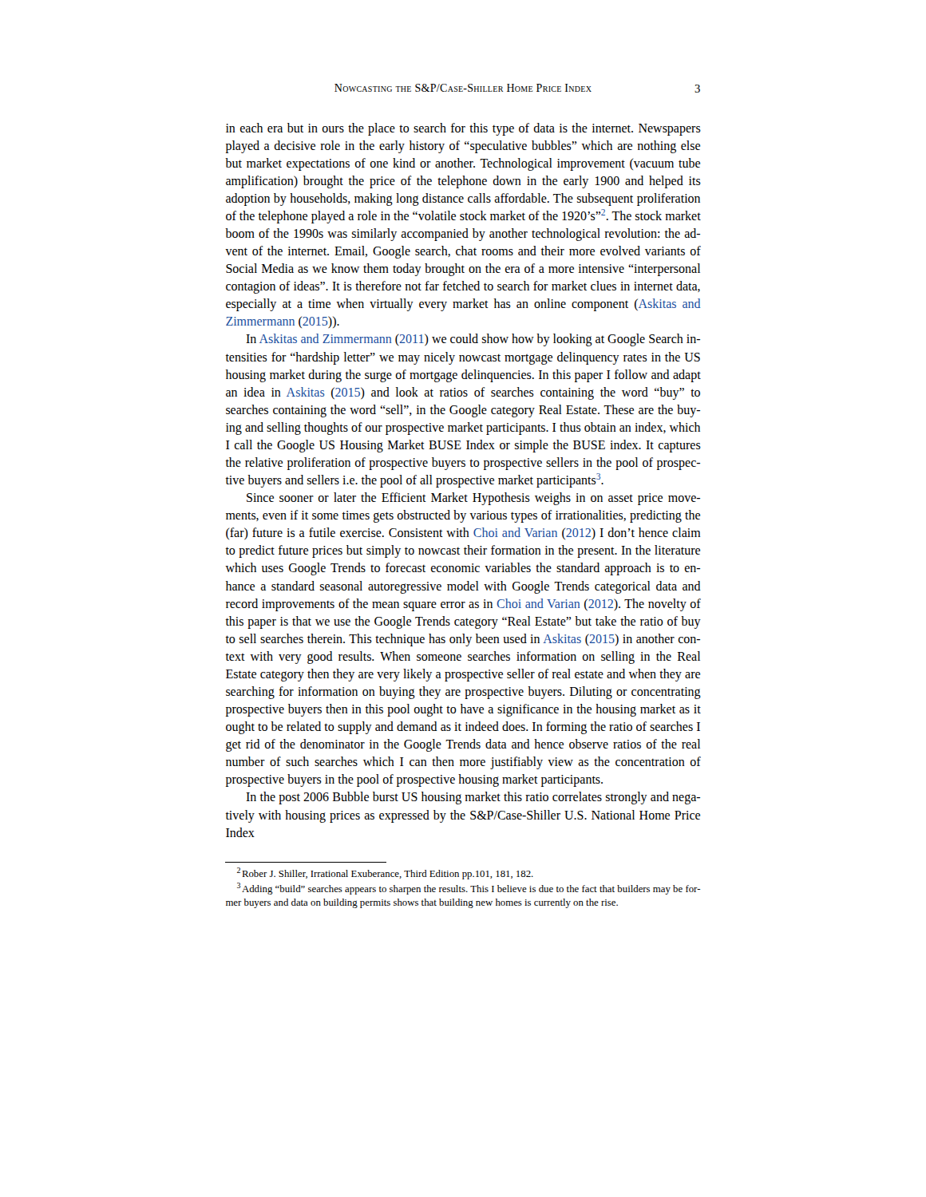Nowcasting the S&P/Case-Shiller Home Price Index 3
in each era but in ours the place to search for this type of data is the internet. Newspapers played a decisive role in the early history of “speculative bubbles” which are nothing else but market expectations of one kind or another. Technological improvement (vacuum tube amplification) brought the price of the telephone down in the early 1900 and helped its adoption by households, making long distance calls affordable. The subsequent proliferation of the telephone played a role in the “volatile stock market of the 1920’s”2. The stock market boom of the 1990s was similarly accompanied by another technological revolution: the advent of the internet. Email, Google search, chat rooms and their more evolved variants of Social Media as we know them today brought on the era of a more intensive “interpersonal contagion of ideas”. It is therefore not far fetched to search for market clues in internet data, especially at a time when virtually every market has an online component (Askitas and Zimmermann (2015)).
In Askitas and Zimmermann (2011) we could show how by looking at Google Search intensities for “hardship letter” we may nicely nowcast mortgage delinquency rates in the US housing market during the surge of mortgage delinquencies. In this paper I follow and adapt an idea in Askitas (2015) and look at ratios of searches containing the word “buy” to searches containing the word “sell”, in the Google category Real Estate. These are the buying and selling thoughts of our prospective market participants. I thus obtain an index, which I call the Google US Housing Market BUSE Index or simple the BUSE index. It captures the relative proliferation of prospective buyers to prospective sellers in the pool of prospective buyers and sellers i.e. the pool of all prospective market participants3.
Since sooner or later the Efficient Market Hypothesis weighs in on asset price movements, even if it some times gets obstructed by various types of irrationalities, predicting the (far) future is a futile exercise. Consistent with Choi and Varian (2012) I don’t hence claim to predict future prices but simply to nowcast their formation in the present. In the literature which uses Google Trends to forecast economic variables the standard approach is to enhance a standard seasonal autoregressive model with Google Trends categorical data and record improvements of the mean square error as in Choi and Varian (2012). The novelty of this paper is that we use the Google Trends category “Real Estate” but take the ratio of buy to sell searches therein. This technique has only been used in Askitas (2015) in another context with very good results. When someone searches information on selling in the Real Estate category then they are very likely a prospective seller of real estate and when they are searching for information on buying they are prospective buyers. Diluting or concentrating prospective buyers then in this pool ought to have a significance in the housing market as it ought to be related to supply and demand as it indeed does. In forming the ratio of searches I get rid of the denominator in the Google Trends data and hence observe ratios of the real number of such searches which I can then more justifiably view as the concentration of prospective buyers in the pool of prospective housing market participants.
In the post 2006 Bubble burst US housing market this ratio correlates strongly and negatively with housing prices as expressed by the S&P/Case-Shiller U.S. National Home Price Index
2 Rober J. Shiller, Irrational Exuberance, Third Edition pp.101, 181, 182.
3 Adding “build” searches appears to sharpen the results. This I believe is due to the fact that builders may be former buyers and data on building permits shows that building new homes is currently on the rise.